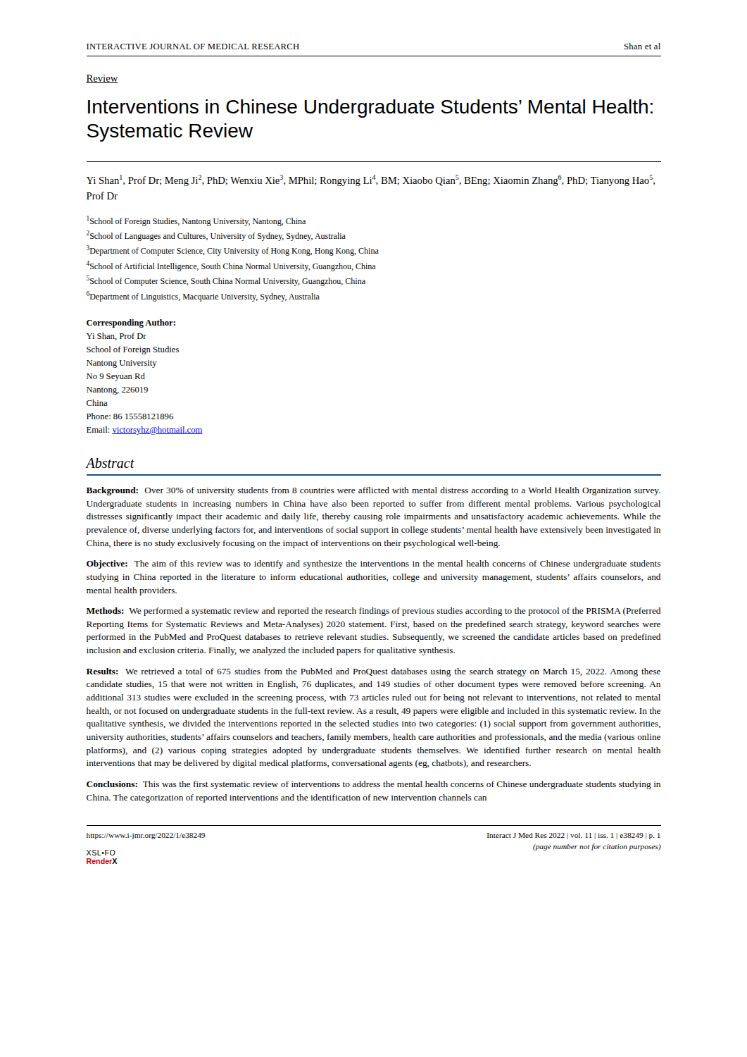Interactive Journal of Medical Research Shan et al
Review
Interventions in Chinese Undergraduate Students’ Mental Health: Systematic Review
Yi Shan1, Prof Dr; Meng Ji2, PhD; Wenxiu Xie3, MPhil; Rongying Li4, BM; Xiaobo Qian5, BEng; Xiaomin Zhang6, PhD; Tianyong Hao5, Prof Dr
1School of Foreign Studies, Nantong University, Nantong, China
2School of Languages and Cultures, University of Sydney, Sydney, Australia
3Department of Computer Science, City University of Hong Kong, Hong Kong, China
4School of Artificial Intelligence, South China Normal University, Guangzhou, China
5School of Computer Science, South China Normal University, Guangzhou, China
6Department of Linguistics, Macquarie University, Sydney, Australia
Corresponding Author:
Yi Shan, Prof Dr
School of Foreign Studies
Nantong University
No 9 Seyuan Rd
Nantong, 226019
China
Phone: 86 15558121896
Email: victorsyhz@hotmail.com
Abstract
Background: Over 30% of university students from 8 countries were afflicted with mental distress according to a World Health Organization survey. Undergraduate students in increasing numbers in China have also been reported to suffer from different mental problems. Various psychological distresses significantly impact their academic and daily life, thereby causing role impairments and unsatisfactory academic achievements. While the prevalence of, diverse underlying factors for, and interventions of social support in college students’ mental health have extensively been investigated in China, there is no study exclusively focusing on the impact of interventions on their psychological well-being.
Objective: The aim of this review was to identify and synthesize the interventions in the mental health concerns of Chinese undergraduate students studying in China reported in the literature to inform educational authorities, college and university management, students’ affairs counselors, and mental health providers.
Methods: We performed a systematic review and reported the research findings of previous studies according to the protocol of the PRISMA (Preferred Reporting Items for Systematic Reviews and Meta-Analyses) 2020 statement. First, based on the predefined search strategy, keyword searches were performed in the PubMed and ProQuest databases to retrieve relevant studies. Subsequently, we screened the candidate articles based on predefined inclusion and exclusion criteria. Finally, we analyzed the included papers for qualitative synthesis.
Results: We retrieved a total of 675 studies from the PubMed and ProQuest databases using the search strategy on March 15, 2022. Among these candidate studies, 15 that were not written in English, 76 duplicates, and 149 studies of other document types were removed before screening. An additional 313 studies were excluded in the screening process, with 73 articles ruled out for being not relevant to interventions, not related to mental health, or not focused on undergraduate students in the full-text review. As a result, 49 papers were eligible and included in this systematic review. In the qualitative synthesis, we divided the interventions reported in the selected studies into two categories: (1) social support from government authorities, university authorities, students’ affairs counselors and teachers, family members, health care authorities and professionals, and the media (various online platforms), and (2) various coping strategies adopted by undergraduate students themselves. We identified further research on mental health interventions that may be delivered by digital medical platforms, conversational agents (eg, chatbots), and researchers.
Conclusions: This was the first systematic review of interventions to address the mental health concerns of Chinese undergraduate students studying in China. The categorization of reported interventions and the identification of new intervention channels can
https://www.i-jmr.org/2022/1/e38249
XSL•FO
Render X
Interact J Med Res 2022 | vol. 11 | iss. 1 | e38249 | p. 1
(page number not for citation purposes)